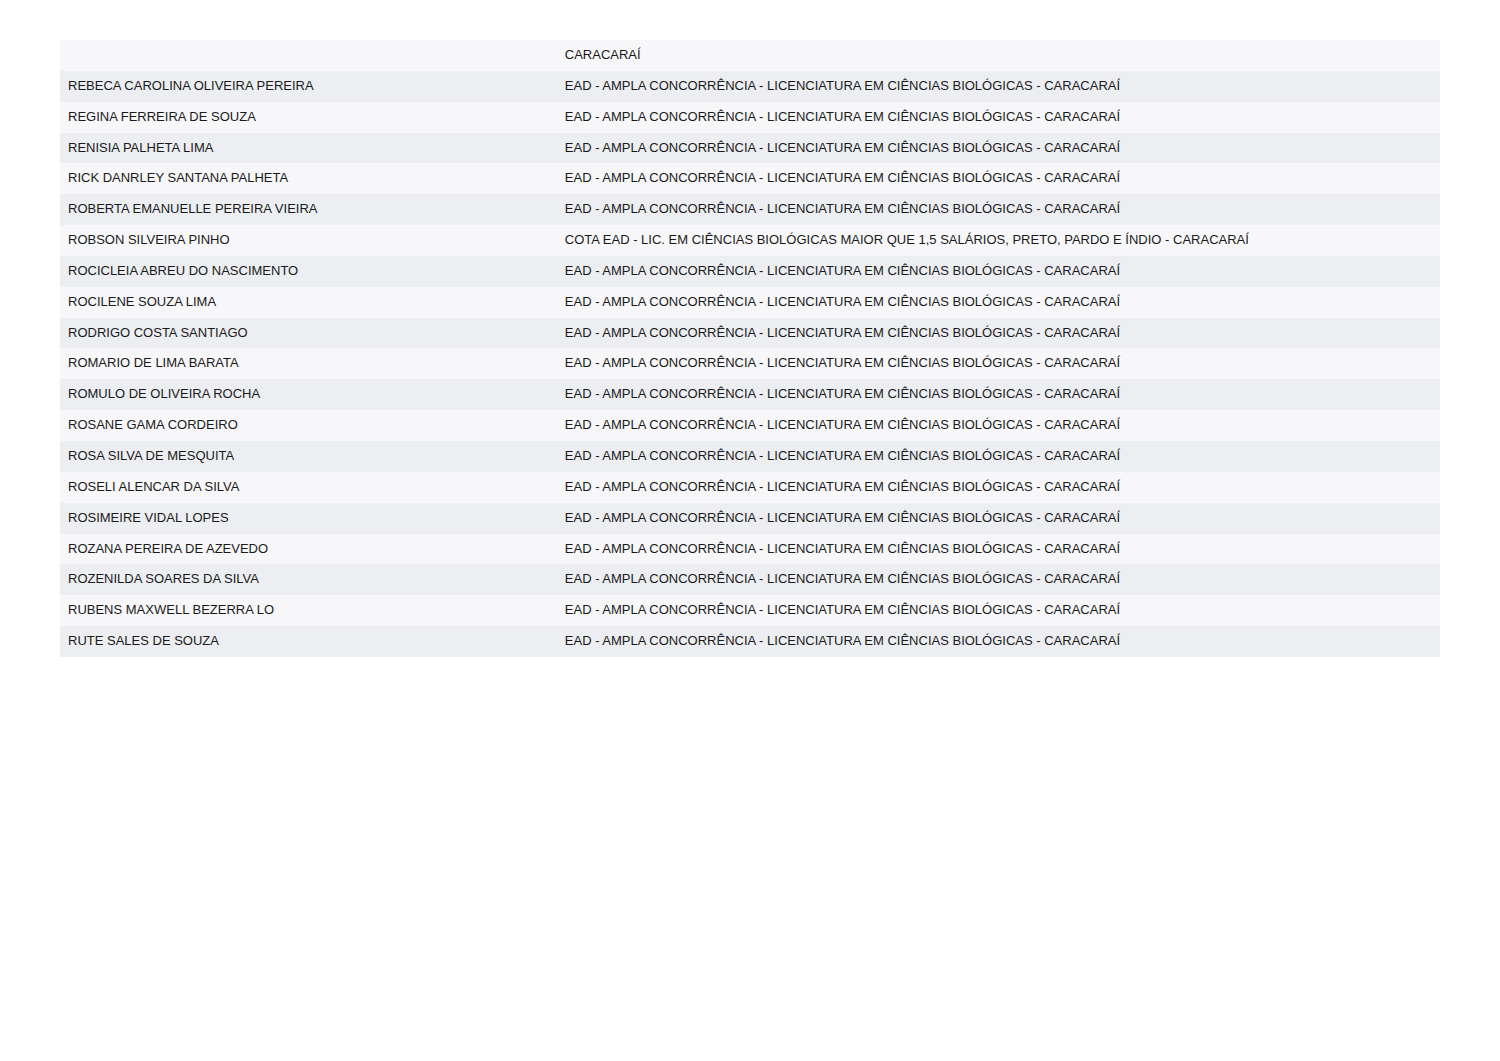| | CARACARAÍ |
| REBECA CAROLINA OLIVEIRA PEREIRA | EAD - AMPLA CONCORRÊNCIA - LICENCIATURA EM CIÊNCIAS BIOLÓGICAS - CARACARAÍ |
| REGINA FERREIRA DE SOUZA | EAD - AMPLA CONCORRÊNCIA - LICENCIATURA EM CIÊNCIAS BIOLÓGICAS - CARACARAÍ |
| RENISIA PALHETA LIMA | EAD - AMPLA CONCORRÊNCIA - LICENCIATURA EM CIÊNCIAS BIOLÓGICAS - CARACARAÍ |
| RICK DANRLEY SANTANA PALHETA | EAD - AMPLA CONCORRÊNCIA - LICENCIATURA EM CIÊNCIAS BIOLÓGICAS - CARACARAÍ |
| ROBERTA EMANUELLE PEREIRA VIEIRA | EAD - AMPLA CONCORRÊNCIA - LICENCIATURA EM CIÊNCIAS BIOLÓGICAS - CARACARAÍ |
| ROBSON SILVEIRA PINHO | COTA EAD - LIC. EM CIÊNCIAS BIOLÓGICAS MAIOR QUE 1,5 SALÁRIOS, PRETO, PARDO E ÍNDIO - CARACARAÍ |
| ROCICLEIA ABREU DO NASCIMENTO | EAD - AMPLA CONCORRÊNCIA - LICENCIATURA EM CIÊNCIAS BIOLÓGICAS - CARACARAÍ |
| ROCILENE SOUZA LIMA | EAD - AMPLA CONCORRÊNCIA - LICENCIATURA EM CIÊNCIAS BIOLÓGICAS - CARACARAÍ |
| RODRIGO COSTA SANTIAGO | EAD - AMPLA CONCORRÊNCIA - LICENCIATURA EM CIÊNCIAS BIOLÓGICAS - CARACARAÍ |
| ROMARIO DE LIMA BARATA | EAD - AMPLA CONCORRÊNCIA - LICENCIATURA EM CIÊNCIAS BIOLÓGICAS - CARACARAÍ |
| ROMULO DE OLIVEIRA ROCHA | EAD - AMPLA CONCORRÊNCIA - LICENCIATURA EM CIÊNCIAS BIOLÓGICAS - CARACARAÍ |
| ROSANE GAMA CORDEIRO | EAD - AMPLA CONCORRÊNCIA - LICENCIATURA EM CIÊNCIAS BIOLÓGICAS - CARACARAÍ |
| ROSA SILVA DE MESQUITA | EAD - AMPLA CONCORRÊNCIA - LICENCIATURA EM CIÊNCIAS BIOLÓGICAS - CARACARAÍ |
| ROSELI ALENCAR DA SILVA | EAD - AMPLA CONCORRÊNCIA - LICENCIATURA EM CIÊNCIAS BIOLÓGICAS - CARACARAÍ |
| ROSIMEIRE VIDAL LOPES | EAD - AMPLA CONCORRÊNCIA - LICENCIATURA EM CIÊNCIAS BIOLÓGICAS - CARACARAÍ |
| ROZANA PEREIRA DE AZEVEDO | EAD - AMPLA CONCORRÊNCIA - LICENCIATURA EM CIÊNCIAS BIOLÓGICAS - CARACARAÍ |
| ROZENILDA SOARES DA SILVA | EAD - AMPLA CONCORRÊNCIA - LICENCIATURA EM CIÊNCIAS BIOLÓGICAS - CARACARAÍ |
| RUBENS MAXWELL BEZERRA LO | EAD - AMPLA CONCORRÊNCIA - LICENCIATURA EM CIÊNCIAS BIOLÓGICAS - CARACARAÍ |
| RUTE SALES DE SOUZA | EAD - AMPLA CONCORRÊNCIA - LICENCIATURA EM CIÊNCIAS BIOLÓGICAS - CARACARAÍ |